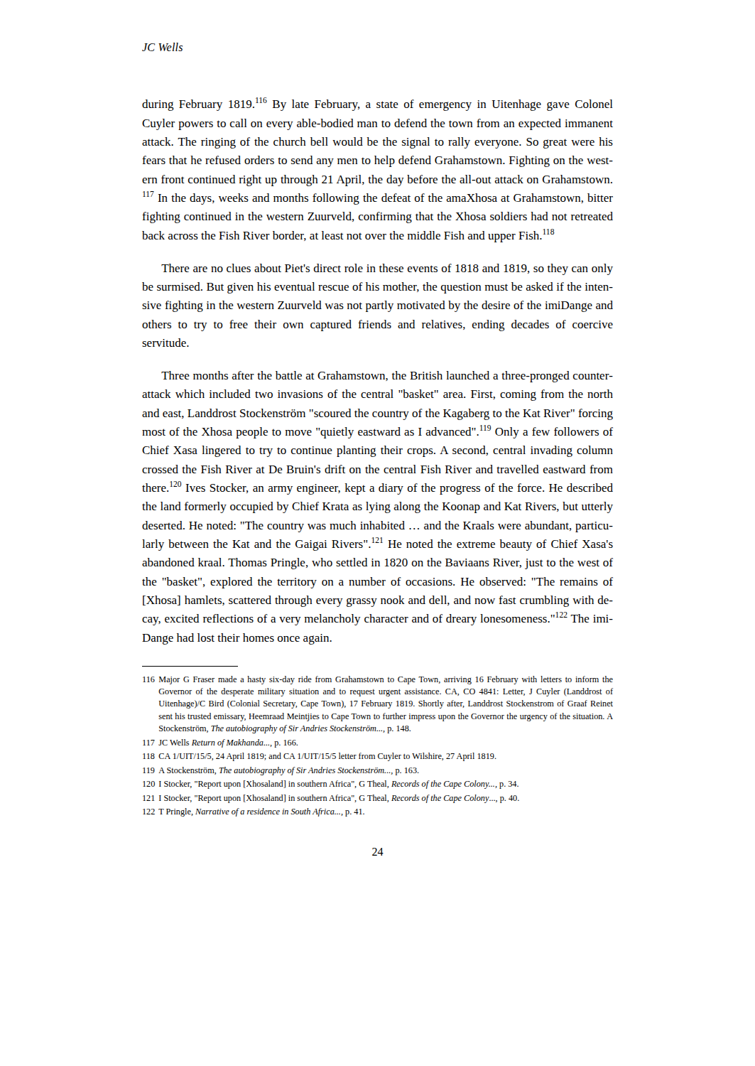JC Wells
during February 1819.116 By late February, a state of emergency in Uitenhage gave Colonel Cuyler powers to call on every able-bodied man to defend the town from an expected immanent attack. The ringing of the church bell would be the signal to rally everyone. So great were his fears that he refused orders to send any men to help defend Grahamstown. Fighting on the western front continued right up through 21 April, the day before the all-out attack on Grahamstown. 117 In the days, weeks and months following the defeat of the amaXhosa at Grahamstown, bitter fighting continued in the western Zuurveld, confirming that the Xhosa soldiers had not retreated back across the Fish River border, at least not over the middle Fish and upper Fish.118
There are no clues about Piet's direct role in these events of 1818 and 1819, so they can only be surmised. But given his eventual rescue of his mother, the question must be asked if the intensive fighting in the western Zuurveld was not partly motivated by the desire of the imiDange and others to try to free their own captured friends and relatives, ending decades of coercive servitude.
Three months after the battle at Grahamstown, the British launched a three-pronged counterattack which included two invasions of the central "basket" area. First, coming from the north and east, Landdrost Stockenström "scoured the country of the Kagaberg to the Kat River" forcing most of the Xhosa people to move "quietly eastward as I advanced".119 Only a few followers of Chief Xasa lingered to try to continue planting their crops. A second, central invading column crossed the Fish River at De Bruin's drift on the central Fish River and travelled eastward from there.120 Ives Stocker, an army engineer, kept a diary of the progress of the force. He described the land formerly occupied by Chief Krata as lying along the Koonap and Kat Rivers, but utterly deserted. He noted: "The country was much inhabited … and the Kraals were abundant, particularly between the Kat and the Gaigai Rivers".121 He noted the extreme beauty of Chief Xasa's abandoned kraal. Thomas Pringle, who settled in 1820 on the Baviaans River, just to the west of the "basket", explored the territory on a number of occasions. He observed: "The remains of [Xhosa] hamlets, scattered through every grassy nook and dell, and now fast crumbling with decay, excited reflections of a very melancholy character and of dreary lonesomeness."122 The imiDange had lost their homes once again.
116 Major G Fraser made a hasty six-day ride from Grahamstown to Cape Town, arriving 16 February with letters to inform the Governor of the desperate military situation and to request urgent assistance. CA, CO 4841: Letter, J Cuyler (Landdrost of Uitenhage)/C Bird (Colonial Secretary, Cape Town), 17 February 1819. Shortly after, Landdrost Stockenstrom of Graaf Reinet sent his trusted emissary, Heemraad Meintjies to Cape Town to further impress upon the Governor the urgency of the situation. A Stockenström, The autobiography of Sir Andries Stockenström..., p. 148.
117 JC Wells Return of Makhanda..., p. 166.
118 CA 1/UIT/15/5, 24 April 1819; and CA 1/UIT/15/5 letter from Cuyler to Wilshire, 27 April 1819.
119 A Stockenström, The autobiography of Sir Andries Stockenström..., p. 163.
120 I Stocker, "Report upon [Xhosaland] in southern Africa", G Theal, Records of the Cape Colony..., p. 34.
121 I Stocker, "Report upon [Xhosaland] in southern Africa", G Theal, Records of the Cape Colony..., p. 40.
122 T Pringle, Narrative of a residence in South Africa..., p. 41.
24